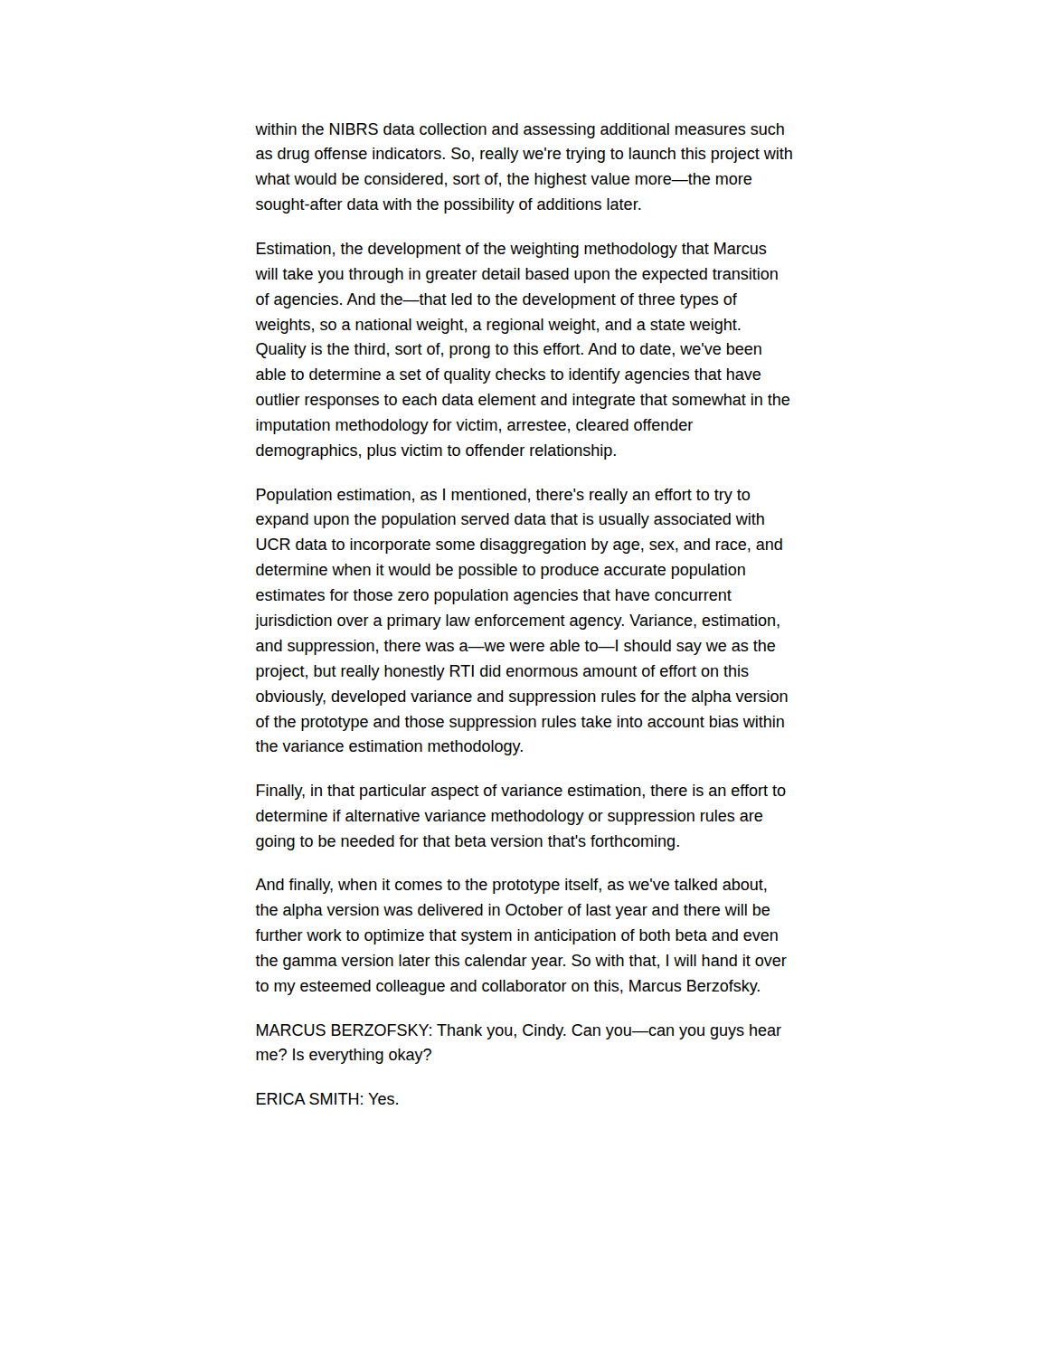within the NIBRS data collection and assessing additional measures such as drug offense indicators. So, really we're trying to launch this project with what would be considered, sort of, the highest value more—the more sought-after data with the possibility of additions later.
Estimation, the development of the weighting methodology that Marcus will take you through in greater detail based upon the expected transition of agencies. And the—that led to the development of three types of weights, so a national weight, a regional weight, and a state weight. Quality is the third, sort of, prong to this effort. And to date, we've been able to determine a set of quality checks to identify agencies that have outlier responses to each data element and integrate that somewhat in the imputation methodology for victim, arrestee, cleared offender demographics, plus victim to offender relationship.
Population estimation, as I mentioned, there's really an effort to try to expand upon the population served data that is usually associated with UCR data to incorporate some disaggregation by age, sex, and race, and determine when it would be possible to produce accurate population estimates for those zero population agencies that have concurrent jurisdiction over a primary law enforcement agency. Variance, estimation, and suppression, there was a—we were able to—I should say we as the project, but really honestly RTI did enormous amount of effort on this obviously, developed variance and suppression rules for the alpha version of the prototype and those suppression rules take into account bias within the variance estimation methodology.
Finally, in that particular aspect of variance estimation, there is an effort to determine if alternative variance methodology or suppression rules are going to be needed for that beta version that's forthcoming.
And finally, when it comes to the prototype itself, as we've talked about, the alpha version was delivered in October of last year and there will be further work to optimize that system in anticipation of both beta and even the gamma version later this calendar year. So with that, I will hand it over to my esteemed colleague and collaborator on this, Marcus Berzofsky.
MARCUS BERZOFSKY: Thank you, Cindy. Can you—can you guys hear me? Is everything okay?
ERICA SMITH: Yes.